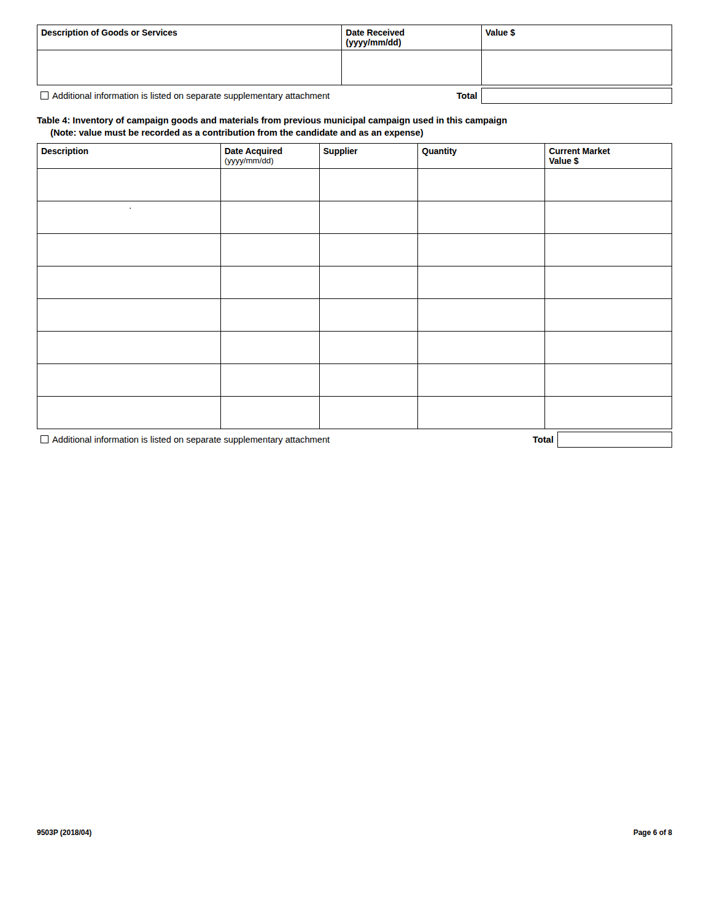| Description of Goods or Services | Date Received (yyyy/mm/dd) | Value $ |
| --- | --- | --- |
| Additional information is listed on separate supplementary attachment | Total | |
Table 4: Inventory of campaign goods and materials from previous municipal campaign used in this campaign (Note: value must be recorded as a contribution from the candidate and as an expense)
| Description | Date Acquired (yyyy/mm/dd) | Supplier | Quantity | Current Market Value $ |
| --- | --- | --- | --- | --- |
| Additional information is listed on separate supplementary attachment | Total | |
9503P (2018/04) Page 6 of 8